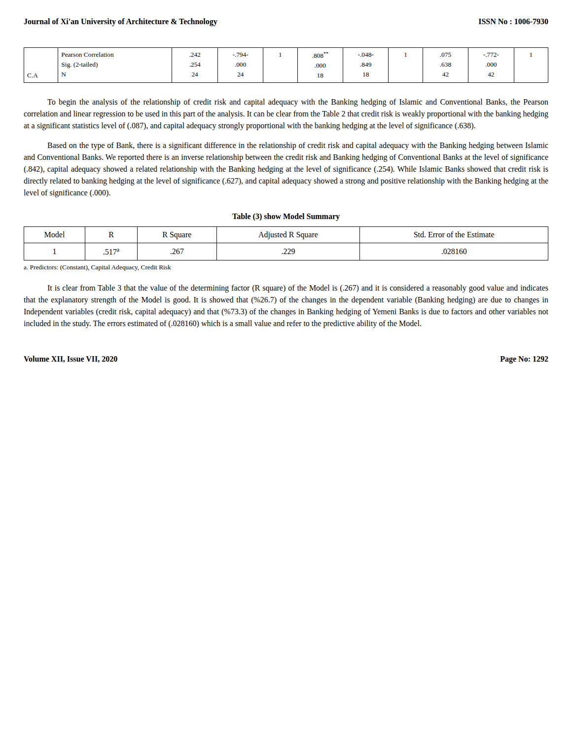Journal of Xi'an University of Architecture & Technology
ISSN No : 1006-7930
| C.A | Pearson Correlation Sig. (2-tailed) N | .242 .254 24 | -.794- .000 24 | 1 | .808 ** .000 18 | -.048- .849 18 | 1 | .075 .638 42 | -.772- .000 42 | 1 |
To begin the analysis of the relationship of credit risk and capital adequacy with the Banking hedging of Islamic and Conventional Banks, the Pearson correlation and linear regression to be used in this part of the analysis. It can be clear from the Table 2 that credit risk is weakly proportional with the banking hedging at a significant statistics level of (.087), and capital adequacy strongly proportional with the banking hedging at the level of significance (.638).
Based on the type of Bank, there is a significant difference in the relationship of credit risk and capital adequacy with the Banking hedging between Islamic and Conventional Banks. We reported there is an inverse relationship between the credit risk and Banking hedging of Conventional Banks at the level of significance (.842), capital adequacy showed a related relationship with the Banking hedging at the level of significance (.254). While Islamic Banks showed that credit risk is directly related to banking hedging at the level of significance (.627), and capital adequacy showed a strong and positive relationship with the Banking hedging at the level of significance (.000).
Table (3) show Model Summary
| Model | R | R Square | Adjusted R Square | Std. Error of the Estimate |
| --- | --- | --- | --- | --- |
| 1 | .517 a | .267 | .229 | .028160 |
a. Predictors: (Constant), Capital Adequacy, Credit Risk
It is clear from Table 3 that the value of the determining factor (R square) of the Model is (.267) and it is considered a reasonably good value and indicates that the explanatory strength of the Model is good. It is showed that (%26.7) of the changes in the dependent variable (Banking hedging) are due to changes in Independent variables (credit risk, capital adequacy) and that (%73.3) of the changes in Banking hedging of Yemeni Banks is due to factors and other variables not included in the study. The errors estimated of (.028160) which is a small value and refer to the predictive ability of the Model.
Volume XII, Issue VII, 2020
Page No: 1292